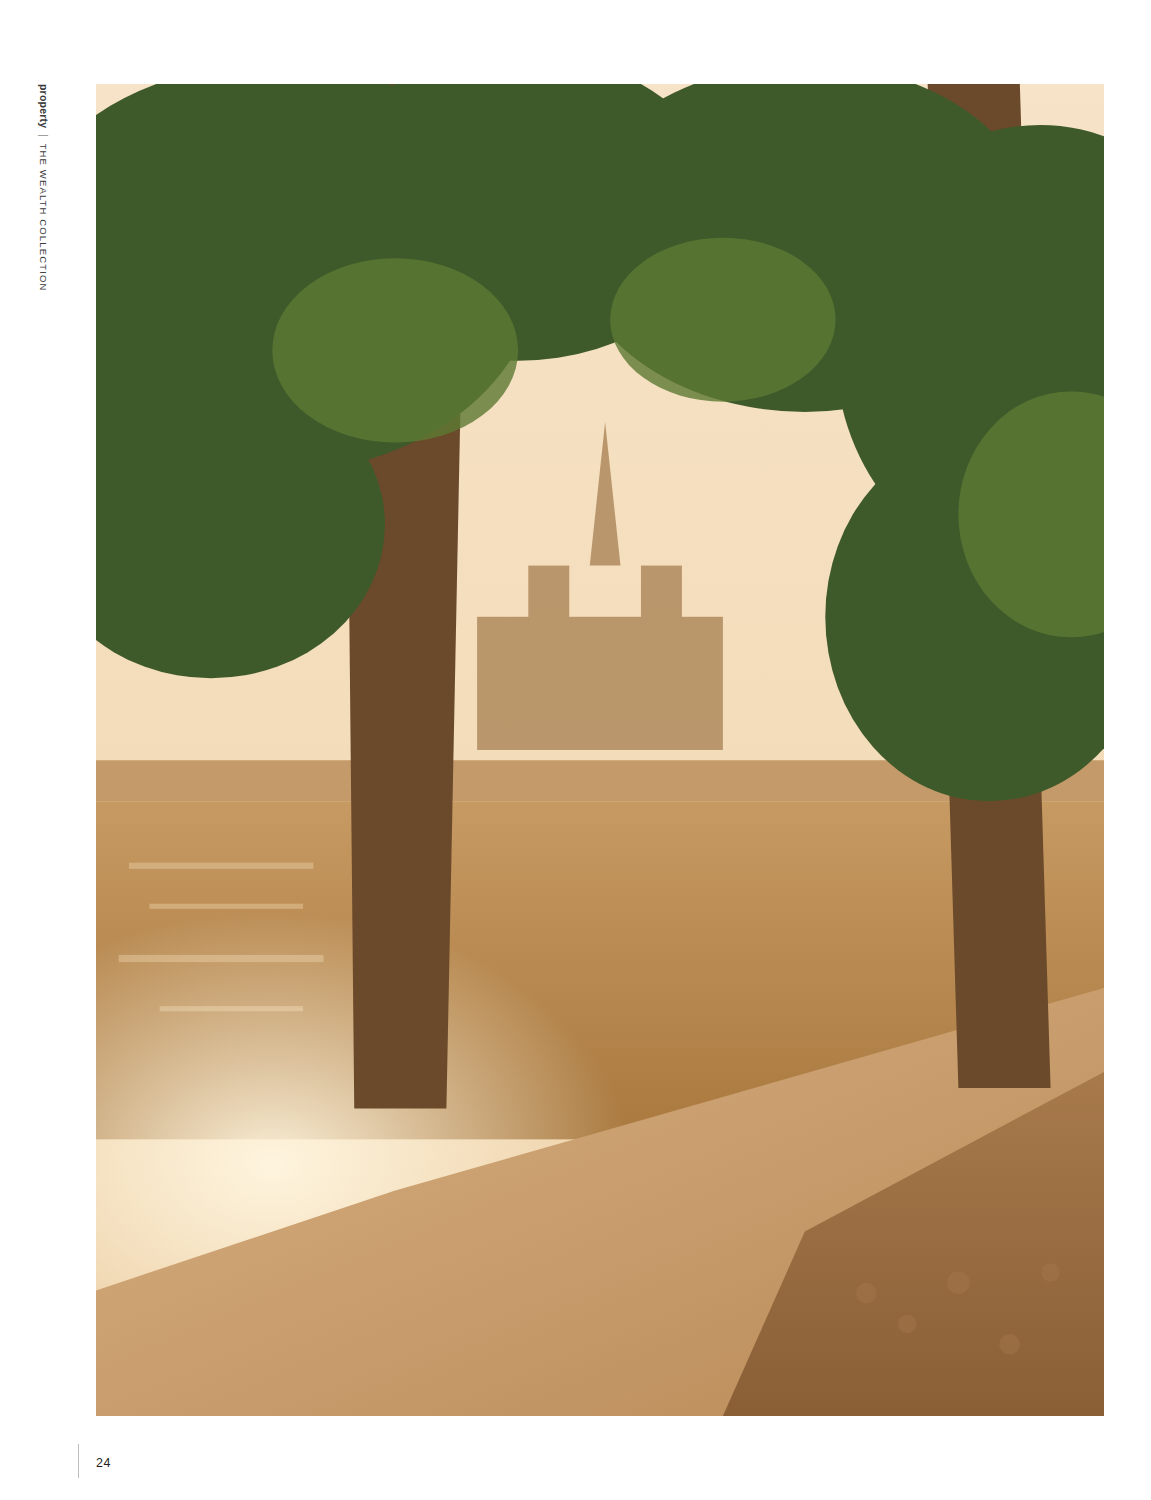property|THE WEALTH COLLECTION
24